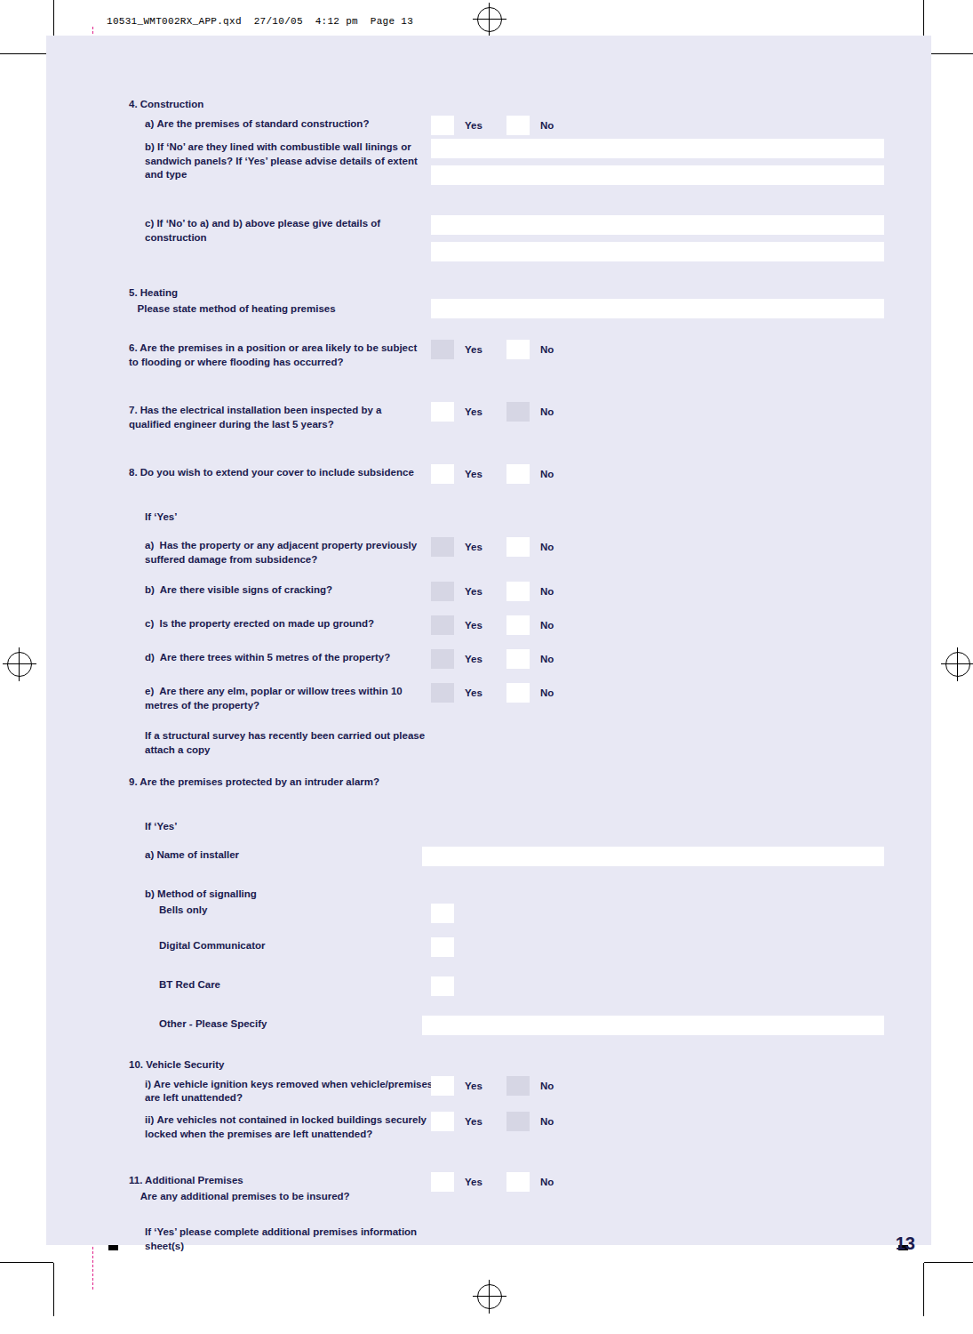10531_WMT002RX_APP.qxd 27/10/05 4:12 pm Page 13
4. Construction
a) Are the premises of standard construction?
Yes
No
b) If ‘No’ are they lined with combustible wall linings or sandwich panels? If ‘Yes’ please advise details of extent and type
c) If ‘No’ to a) and b) above please give details of construction
5. Heating
Please state method of heating premises
6. Are the premises in a position or area likely to be subject to flooding or where flooding has occurred?
Yes
No
7. Has the electrical installation been inspected by a qualified engineer during the last 5 years?
Yes
No
8. Do you wish to extend your cover to include subsidence
Yes
No
If ‘Yes’
a) Has the property or any adjacent property previously suffered damage from subsidence?
Yes
No
b) Are there visible signs of cracking?
Yes
No
c) Is the property erected on made up ground?
Yes
No
d) Are there trees within 5 metres of the property?
Yes
No
e) Are there any elm, poplar or willow trees within 10 metres of the property?
Yes
No
If a structural survey has recently been carried out please attach a copy
9. Are the premises protected by an intruder alarm?
If ‘Yes’
a) Name of installer
b) Method of signalling
Bells only
Digital Communicator
BT Red Care
Other - Please Specify
10. Vehicle Security
i) Are vehicle ignition keys removed when vehicle/premises are left unattended?
Yes
No
ii) Are vehicles not contained in locked buildings securely locked when the premises are left unattended?
Yes
No
11. Additional Premises
Are any additional premises to be insured?
Yes
No
If ‘Yes’ please complete additional premises information sheet(s)
13